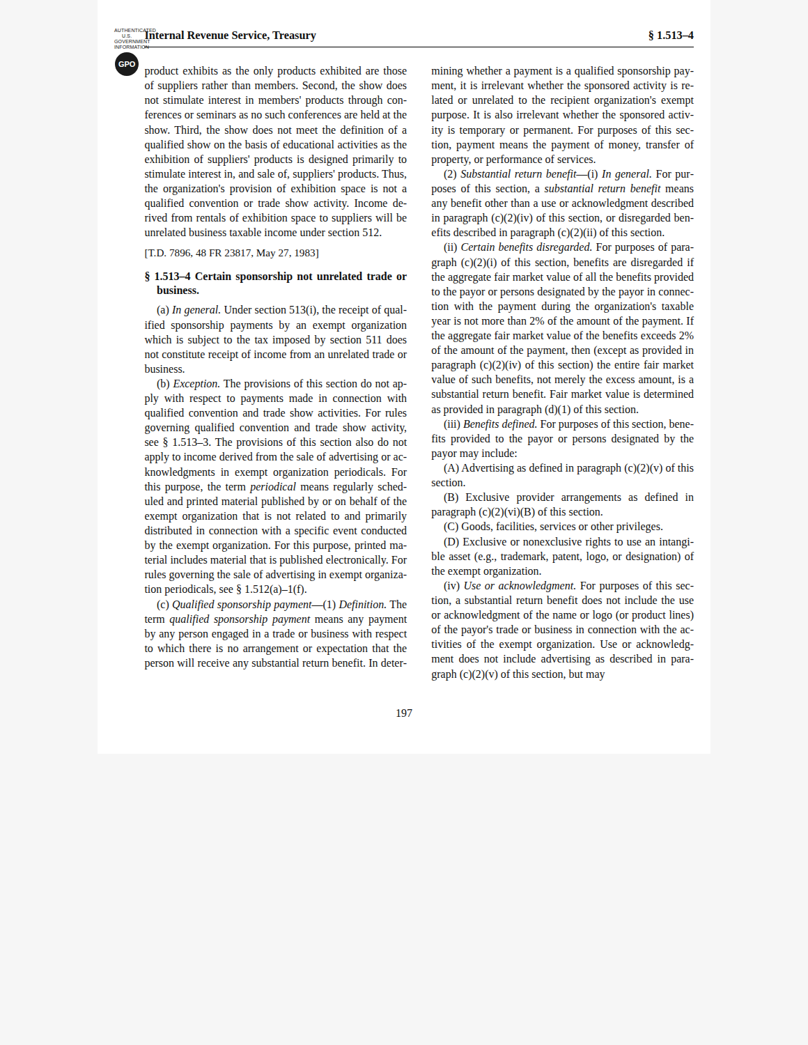Authenticated
U.S. Government
Information GPO
Internal Revenue Service, Treasury § 1.513–4
product exhibits as the only products exhibited are those of suppliers rather than members. Second, the show does not stimulate interest in members' products through conferences or seminars as no such conferences are held at the show. Third, the show does not meet the definition of a qualified show on the basis of educational activities as the exhibition of suppliers' products is designed primarily to stimulate interest in, and sale of, suppliers' products. Thus, the organization's provision of exhibition space is not a qualified convention or trade show activity. Income derived from rentals of exhibition space to suppliers will be unrelated business taxable income under section 512.
[T.D. 7896, 48 FR 23817, May 27, 1983]
§ 1.513–4 Certain sponsorship not unrelated trade or business.
(a) In general. Under section 513(i), the receipt of qualified sponsorship payments by an exempt organization which is subject to the tax imposed by section 511 does not constitute receipt of income from an unrelated trade or business.
(b) Exception. The provisions of this section do not apply with respect to payments made in connection with qualified convention and trade show activities. For rules governing qualified convention and trade show activity, see § 1.513–3. The provisions of this section also do not apply to income derived from the sale of advertising or acknowledgments in exempt organization periodicals. For this purpose, the term periodical means regularly scheduled and printed material published by or on behalf of the exempt organization that is not related to and primarily distributed in connection with a specific event conducted by the exempt organization. For this purpose, printed material includes material that is published electronically. For rules governing the sale of advertising in exempt organization periodicals, see § 1.512(a)–1(f).
(c) Qualified sponsorship payment—(1) Definition. The term qualified sponsorship payment means any payment by any person engaged in a trade or business with respect to which there is no arrangement or expectation that the person will receive any substantial return benefit. In determining whether a payment is a qualified sponsorship payment, it is irrelevant whether the sponsored activity is related or unrelated to the recipient organization's exempt purpose. It is also irrelevant whether the sponsored activity is temporary or permanent. For purposes of this section, payment means the payment of money, transfer of property, or performance of services.
(2) Substantial return benefit—(i) In general. For purposes of this section, a substantial return benefit means any benefit other than a use or acknowledgment described in paragraph (c)(2)(iv) of this section, or disregarded benefits described in paragraph (c)(2)(ii) of this section.
(ii) Certain benefits disregarded. For purposes of paragraph (c)(2)(i) of this section, benefits are disregarded if the aggregate fair market value of all the benefits provided to the payor or persons designated by the payor in connection with the payment during the organization's taxable year is not more than 2% of the amount of the payment. If the aggregate fair market value of the benefits exceeds 2% of the amount of the payment, then (except as provided in paragraph (c)(2)(iv) of this section) the entire fair market value of such benefits, not merely the excess amount, is a substantial return benefit. Fair market value is determined as provided in paragraph (d)(1) of this section.
(iii) Benefits defined. For purposes of this section, benefits provided to the payor or persons designated by the payor may include:
(A) Advertising as defined in paragraph (c)(2)(v) of this section.
(B) Exclusive provider arrangements as defined in paragraph (c)(2)(vi)(B) of this section.
(C) Goods, facilities, services or other privileges.
(D) Exclusive or nonexclusive rights to use an intangible asset (e.g., trademark, patent, logo, or designation) of the exempt organization.
(iv) Use or acknowledgment. For purposes of this section, a substantial return benefit does not include the use or acknowledgment of the name or logo (or product lines) of the payor's trade or business in connection with the activities of the exempt organization. Use or acknowledgment does not include advertising as described in paragraph (c)(2)(v) of this section, but may
197